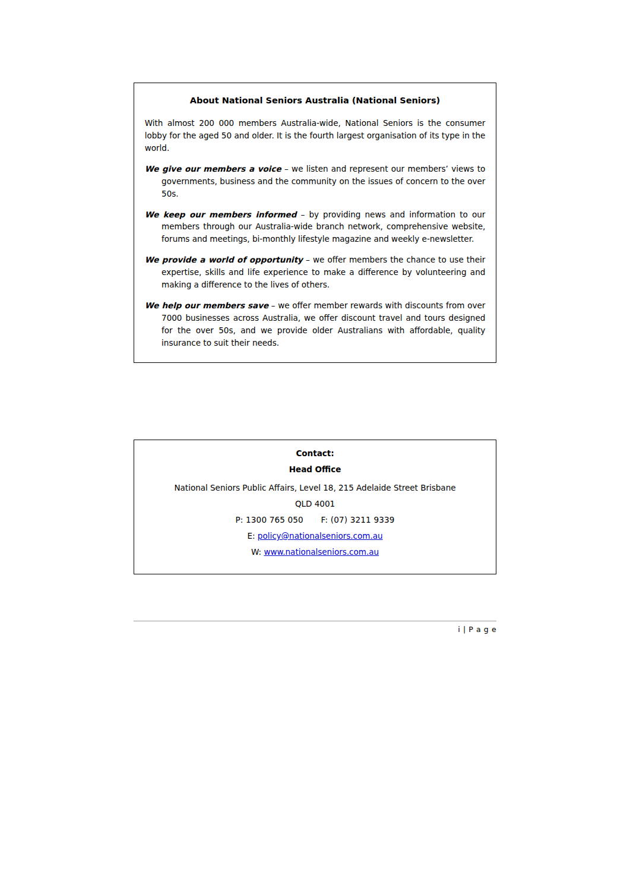About National Seniors Australia (National Seniors)
With almost 200 000 members Australia-wide, National Seniors is the consumer lobby for the aged 50 and older. It is the fourth largest organisation of its type in the world.
We give our members a voice – we listen and represent our members’ views to governments, business and the community on the issues of concern to the over 50s.
We keep our members informed – by providing news and information to our members through our Australia-wide branch network, comprehensive website, forums and meetings, bi-monthly lifestyle magazine and weekly e-newsletter.
We provide a world of opportunity – we offer members the chance to use their expertise, skills and life experience to make a difference by volunteering and making a difference to the lives of others.
We help our members save – we offer member rewards with discounts from over 7000 businesses across Australia, we offer discount travel and tours designed for the over 50s, and we provide older Australians with affordable, quality insurance to suit their needs.
Contact:
Head Office
National Seniors Public Affairs, Level 18, 215 Adelaide Street Brisbane
QLD 4001
P: 1300 765 050 F: (07) 3211 9339
E: policy@nationalseniors.com.au
W: www.nationalseniors.com.au
i | P a g e